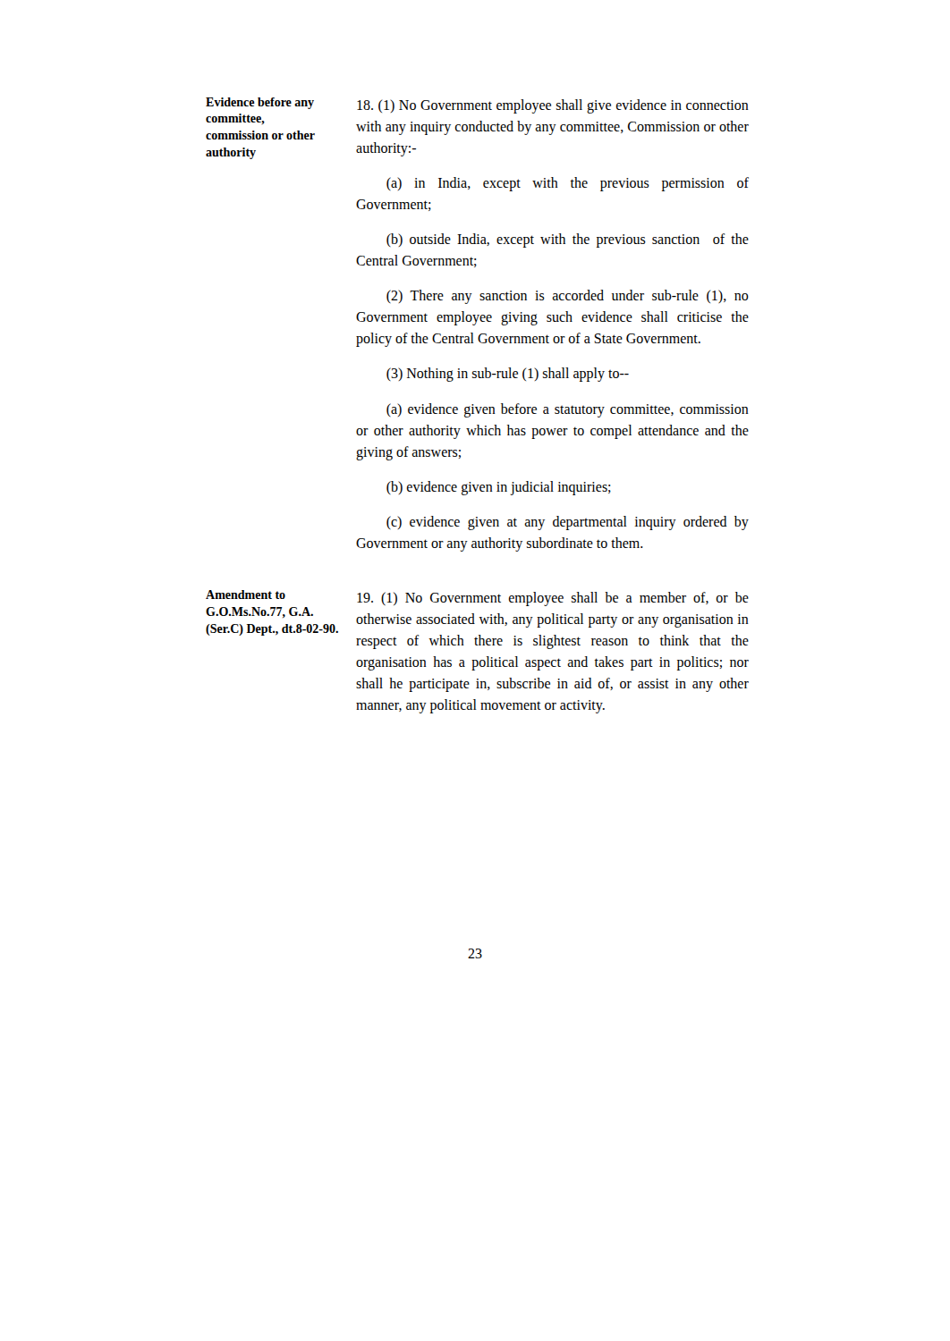Evidence before any committee,
commission or other authority
18. (1) No Government employee shall give evidence in connection with any inquiry conducted by any committee, Commission or other authority:-
(a) in India, except with the previous permission of Government;
(b) outside India, except with the previous sanction of the Central Government;
(2) There any sanction is accorded under sub-rule (1), no Government employee giving such evidence shall criticise the policy of the Central Government or of a State Government.
(3) Nothing in sub-rule (1) shall apply to--
(a) evidence given before a statutory committee, commission or other authority which has power to compel attendance and the giving of answers;
(b) evidence given in judicial inquiries;
(c) evidence given at any departmental inquiry ordered by Government or any authority subordinate to them.
Amendment to G.O.Ms.No.77, G.A. (Ser.C) Dept., dt.8-02-90.
19. (1) No Government employee shall be a member of, or be otherwise associated with, any political party or any organisation in respect of which there is slightest reason to think that the organisation has a political aspect and takes part in politics; nor shall he participate in, subscribe in aid of, or assist in any other manner, any political movement or activity.
23